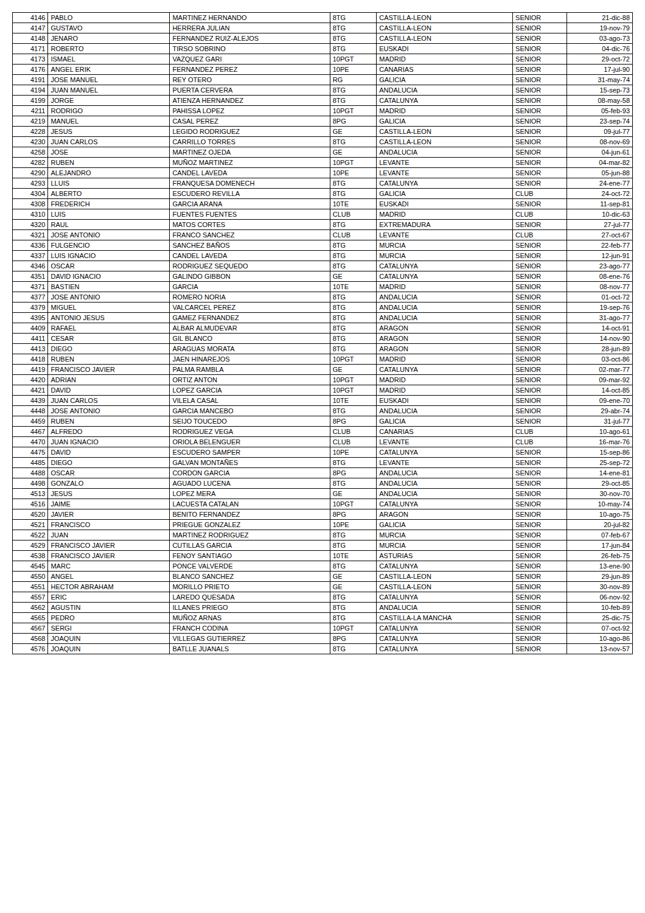| 4146 | PABLO | MARTINEZ HERNANDO | 8TG | CASTILLA-LEON | SENIOR | 21-dic-88 |
| 4147 | GUSTAVO | HERRERA JULIAN | 8TG | CASTILLA-LEON | SENIOR | 19-nov-79 |
| 4148 | JENARO | FERNANDEZ RUIZ-ALEJOS | 8TG | CASTILLA-LEON | SENIOR | 03-ago-73 |
| 4171 | ROBERTO | TIRSO SOBRINO | 8TG | EUSKADI | SENIOR | 04-dic-76 |
| 4173 | ISMAEL | VAZQUEZ GARI | 10PGT | MADRID | SENIOR | 29-oct-72 |
| 4176 | ANGEL ERIK | FERNANDEZ PEREZ | 10PE | CANARIAS | SENIOR | 17-jul-90 |
| 4191 | JOSE MANUEL | REY OTERO | RG | GALICIA | SENIOR | 31-may-74 |
| 4194 | JUAN MANUEL | PUERTA CERVERA | 8TG | ANDALUCIA | SENIOR | 15-sep-73 |
| 4199 | JORGE | ATIENZA HERNANDEZ | 8TG | CATALUNYA | SENIOR | 08-may-58 |
| 4211 | RODRIGO | PAHISSA LOPEZ | 10PGT | MADRID | SENIOR | 05-feb-93 |
| 4219 | MANUEL | CASAL PEREZ | 8PG | GALICIA | SENIOR | 23-sep-74 |
| 4228 | JESUS | LEGIDO RODRIGUEZ | GE | CASTILLA-LEON | SENIOR | 09-jul-77 |
| 4230 | JUAN CARLOS | CARRILLO TORRES | 8TG | CASTILLA-LEON | SENIOR | 08-nov-69 |
| 4258 | JOSE | MARTINEZ OJEDA | GE | ANDALUCIA | SENIOR | 04-jun-61 |
| 4282 | RUBEN | MUÑOZ MARTINEZ | 10PGT | LEVANTE | SENIOR | 04-mar-82 |
| 4290 | ALEJANDRO | CANDEL LAVEDA | 10PE | LEVANTE | SENIOR | 05-jun-88 |
| 4293 | LLUIS | FRANQUESA DOMENECH | 8TG | CATALUNYA | SENIOR | 24-ene-77 |
| 4304 | ALBERTO | ESCUDERO REVILLA | 8TG | GALICIA | CLUB | 24-oct-72 |
| 4308 | FREDERICH | GARCIA ARANA | 10TE | EUSKADI | SENIOR | 11-sep-81 |
| 4310 | LUIS | FUENTES FUENTES | CLUB | MADRID | CLUB | 10-dic-63 |
| 4320 | RAUL | MATOS CORTES | 8TG | EXTREMADURA | SENIOR | 27-jul-77 |
| 4321 | JOSE ANTONIO | FRANCO SANCHEZ | CLUB | LEVANTE | CLUB | 27-oct-67 |
| 4336 | FULGENCIO | SANCHEZ BAÑOS | 8TG | MURCIA | SENIOR | 22-feb-77 |
| 4337 | LUIS IGNACIO | CANDEL LAVEDA | 8TG | MURCIA | SENIOR | 12-jun-91 |
| 4346 | OSCAR | RODRIGUEZ SEQUEDO | 8TG | CATALUNYA | SENIOR | 23-ago-77 |
| 4351 | DAVID IGNACIO | GALINDO GIBBON | GE | CATALUNYA | SENIOR | 08-ene-76 |
| 4371 | BASTIEN | GARCIA | 10TE | MADRID | SENIOR | 08-nov-77 |
| 4377 | JOSE ANTONIO | ROMERO NORIA | 8TG | ANDALUCIA | SENIOR | 01-oct-72 |
| 4379 | MIGUEL | VALCARCEL PEREZ | 8TG | ANDALUCIA | SENIOR | 19-sep-76 |
| 4395 | ANTONIO JESUS | GAMEZ FERNANDEZ | 8TG | ANDALUCIA | SENIOR | 31-ago-77 |
| 4409 | RAFAEL | ALBAR ALMUDEVAR | 8TG | ARAGON | SENIOR | 14-oct-91 |
| 4411 | CESAR | GIL BLANCO | 8TG | ARAGON | SENIOR | 14-nov-90 |
| 4413 | DIEGO | ARAGUAS MORATA | 8TG | ARAGON | SENIOR | 28-jun-89 |
| 4418 | RUBEN | JAEN HINAREJOS | 10PGT | MADRID | SENIOR | 03-oct-86 |
| 4419 | FRANCISCO JAVIER | PALMA RAMBLA | GE | CATALUNYA | SENIOR | 02-mar-77 |
| 4420 | ADRIAN | ORTIZ ANTON | 10PGT | MADRID | SENIOR | 09-mar-92 |
| 4421 | DAVID | LOPEZ GARCIA | 10PGT | MADRID | SENIOR | 14-oct-85 |
| 4439 | JUAN CARLOS | VILELA CASAL | 10TE | EUSKADI | SENIOR | 09-ene-70 |
| 4448 | JOSE ANTONIO | GARCIA MANCEBO | 8TG | ANDALUCIA | SENIOR | 29-abr-74 |
| 4459 | RUBEN | SEIJO TOUCEDO | 8PG | GALICIA | SENIOR | 31-jul-77 |
| 4467 | ALFREDO | RODRIGUEZ VEGA | CLUB | CANARIAS | CLUB | 10-ago-61 |
| 4470 | JUAN IGNACIO | ORIOLA BELENGUER | CLUB | LEVANTE | CLUB | 16-mar-76 |
| 4475 | DAVID | ESCUDERO SAMPER | 10PE | CATALUNYA | SENIOR | 15-sep-86 |
| 4485 | DIEGO | GALVAN MONTAÑES | 8TG | LEVANTE | SENIOR | 25-sep-72 |
| 4488 | OSCAR | CORDON GARCIA | 8PG | ANDALUCIA | SENIOR | 14-ene-81 |
| 4498 | GONZALO | AGUADO LUCENA | 8TG | ANDALUCIA | SENIOR | 29-oct-85 |
| 4513 | JESUS | LOPEZ MERA | GE | ANDALUCIA | SENIOR | 30-nov-70 |
| 4516 | JAIME | LACUESTA CATALAN | 10PGT | CATALUNYA | SENIOR | 10-may-74 |
| 4520 | JAVIER | BENITO FERNANDEZ | 8PG | ARAGON | SENIOR | 10-ago-75 |
| 4521 | FRANCISCO | PRIEGUE GONZALEZ | 10PE | GALICIA | SENIOR | 20-jul-82 |
| 4522 | JUAN | MARTINEZ RODRIGUEZ | 8TG | MURCIA | SENIOR | 07-feb-67 |
| 4529 | FRANCISCO JAVIER | CUTILLAS GARCIA | 8TG | MURCIA | SENIOR | 17-jun-84 |
| 4538 | FRANCISCO JAVIER | FENOY SANTIAGO | 10TE | ASTURIAS | SENIOR | 26-feb-75 |
| 4545 | MARC | PONCE VALVERDE | 8TG | CATALUNYA | SENIOR | 13-ene-90 |
| 4550 | ANGEL | BLANCO SANCHEZ | GE | CASTILLA-LEON | SENIOR | 29-jun-89 |
| 4551 | HECTOR ABRAHAM | MORILLO PRIETO | GE | CASTILLA-LEON | SENIOR | 30-nov-89 |
| 4557 | ERIC | LAREDO QUESADA | 8TG | CATALUNYA | SENIOR | 06-nov-92 |
| 4562 | AGUSTIN | ILLANES PRIEGO | 8TG | ANDALUCIA | SENIOR | 10-feb-89 |
| 4565 | PEDRO | MUÑOZ ARNAS | 8TG | CASTILLA-LA MANCHA | SENIOR | 25-dic-75 |
| 4567 | SERGI | FRANCH CODINA | 10PGT | CATALUNYA | SENIOR | 07-oct-92 |
| 4568 | JOAQUIN | VILLEGAS GUTIERREZ | 8PG | CATALUNYA | SENIOR | 10-ago-86 |
| 4576 | JOAQUIN | BATLLE JUANALS | 8TG | CATALUNYA | SENIOR | 13-nov-57 |